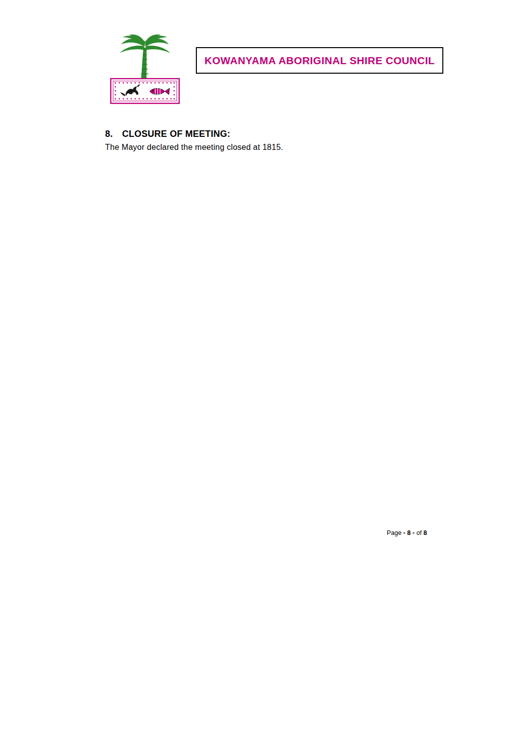KOWANYAMA ABORIGINAL SHIRE COUNCIL
8. CLOSURE OF MEETING:
The Mayor declared the meeting closed at 1815.
Page - 8 - of 8